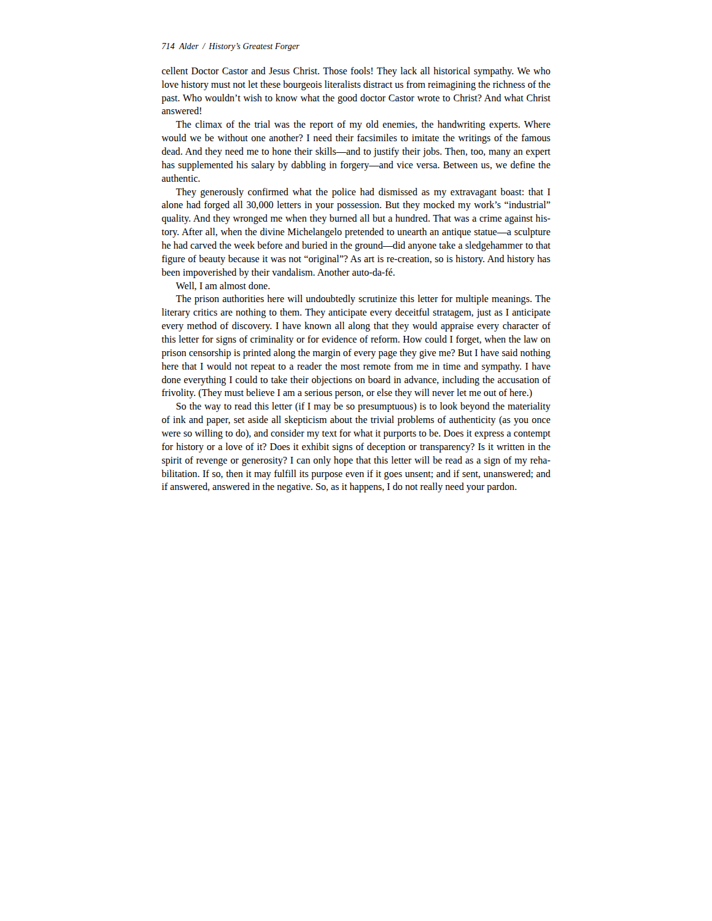714 Alder/History’s Greatest Forger
cellent Doctor Castor and Jesus Christ. Those fools! They lack all historical sympathy. We who love history must not let these bourgeois literalists distract us from reimagining the richness of the past. Who wouldn’t wish to know what the good doctor Castor wrote to Christ? And what Christ answered!
The climax of the trial was the report of my old enemies, the handwriting experts. Where would we be without one another? I need their facsimiles to imitate the writings of the famous dead. And they need me to hone their skills—and to justify their jobs. Then, too, many an expert has supplemented his salary by dabbling in forgery—and vice versa. Between us, we define the authentic.
They generously confirmed what the police had dismissed as my extravagant boast: that I alone had forged all 30,000 letters in your possession. But they mocked my work’s “industrial” quality. And they wronged me when they burned all but a hundred. That was a crime against history. After all, when the divine Michelangelo pretended to unearth an antique statue—a sculpture he had carved the week before and buried in the ground—did anyone take a sledgehammer to that figure of beauty because it was not “original”? As art is re-creation, so is history. And history has been impoverished by their vandalism. Another auto-da-fé.
Well, I am almost done.
The prison authorities here will undoubtedly scrutinize this letter for multiple meanings. The literary critics are nothing to them. They anticipate every deceitful stratagem, just as I anticipate every method of discovery. I have known all along that they would appraise every character of this letter for signs of criminality or for evidence of reform. How could I forget, when the law on prison censorship is printed along the margin of every page they give me? But I have said nothing here that I would not repeat to a reader the most remote from me in time and sympathy. I have done everything I could to take their objections on board in advance, including the accusation of frivolity. (They must believe I am a serious person, or else they will never let me out of here.)
So the way to read this letter (if I may be so presumptuous) is to look beyond the materiality of ink and paper, set aside all skepticism about the trivial problems of authenticity (as you once were so willing to do), and consider my text for what it purports to be. Does it express a contempt for history or a love of it? Does it exhibit signs of deception or transparency? Is it written in the spirit of revenge or generosity? I can only hope that this letter will be read as a sign of my rehabilitation. If so, then it may fulfill its purpose even if it goes unsent; and if sent, unanswered; and if answered, answered in the negative. So, as it happens, I do not really need your pardon.